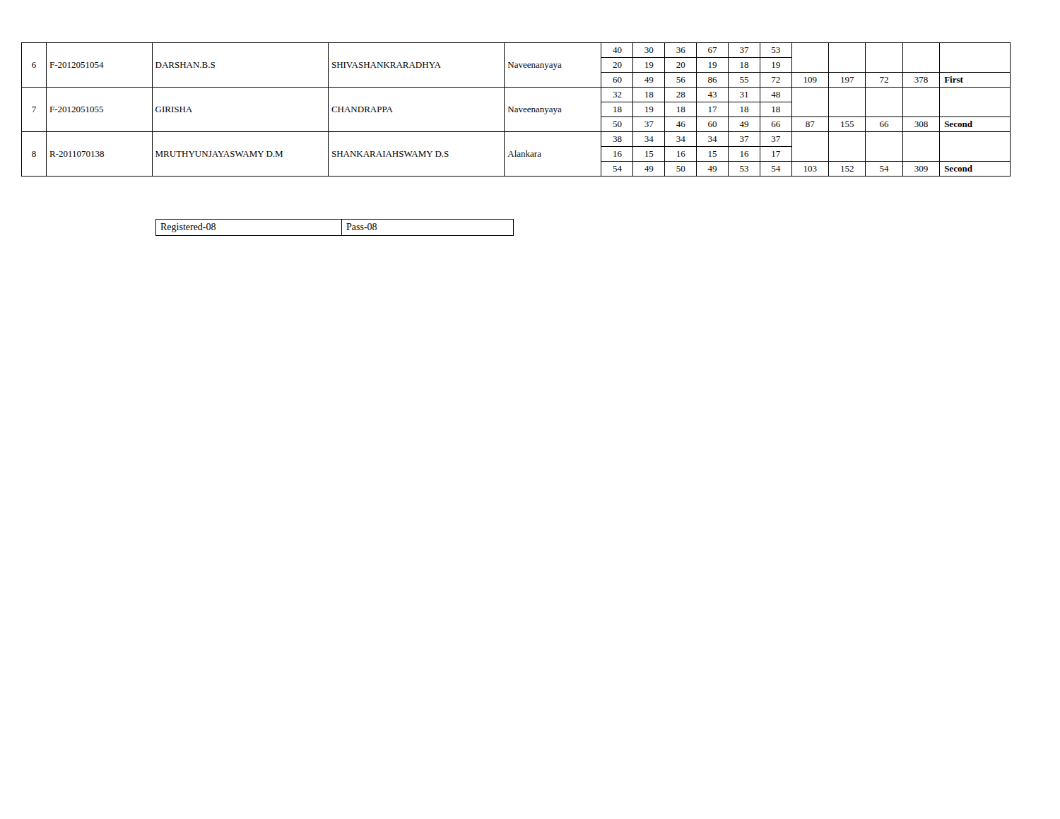| 6 | F-2012051054 | DARSHAN.B.S | SHIVASHANKRARADHYA | Naveenanyaya | 40 | 30 | 36 | 67 | 37 | 53 | | | | | |
| 20 | 19 | 20 | 19 | 18 | 19 |
| 60 | 49 | 56 | 86 | 55 | 72 | 109 | 197 | 72 | 378 | First |
| 7 | F-2012051055 | GIRISHA | CHANDRAPPA | Naveenanyaya | 32 | 18 | 28 | 43 | 31 | 48 | | | | | |
| 18 | 19 | 18 | 17 | 18 | 18 |
| 50 | 37 | 46 | 60 | 49 | 66 | 87 | 155 | 66 | 308 | Second |
| 8 | R-2011070138 | MRUTHYUNJAYASWAMY D.M | SHANKARAIAHSWAMY D.S | Alankara | 38 | 34 | 34 | 34 | 37 | 37 | | | | | |
| 16 | 15 | 16 | 15 | 16 | 17 |
| 54 | 49 | 50 | 49 | 53 | 54 | 103 | 152 | 54 | 309 | Second |
| Registered-08 | Pass-08 |